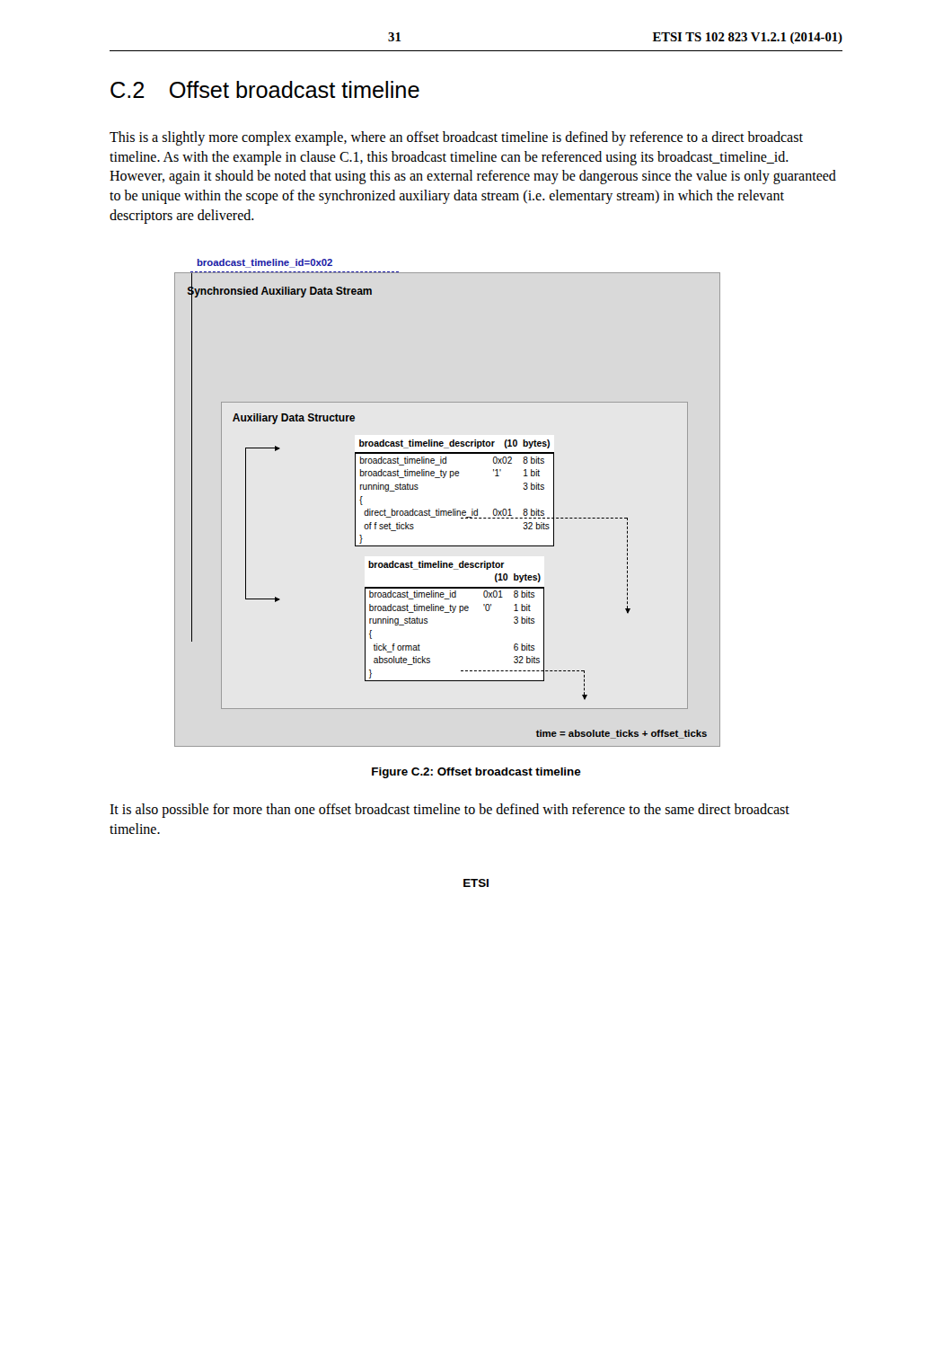31 ETSI TS 102 823 V1.2.1 (2014-01)
C.2 Offset broadcast timeline
This is a slightly more complex example, where an offset broadcast timeline is defined by reference to a direct broadcast timeline. As with the example in clause C.1, this broadcast timeline can be referenced using its broadcast_timeline_id. However, again it should be noted that using this as an external reference may be dangerous since the value is only guaranteed to be unique within the scope of the synchronized auxiliary data stream (i.e. elementary stream) in which the relevant descriptors are delivered.
broadcast_timeline_id=0x02
Synchronsied Auxiliary Data Stream
Auxiliary Data Structure
broadcast_timeline_descriptor (10 bytes)
| broadcast_timeline_id | 0x02 | 8 bits |
| broadcast_timeline_ty pe | '1' | 1 bit |
| running_status | | 3 bits |
| { | | |
| direct_broadcast_timeline_id | 0x01 | 8 bits |
| of f set_ticks | | 32 bits |
| } | | |
broadcast_timeline_descriptor (10 bytes)
| broadcast_timeline_id | 0x01 | 8 bits |
| broadcast_timeline_ty pe | '0' | 1 bit |
| running_status | | 3 bits |
| { | | |
| tick_f ormat | | 6 bits |
| absolute_ticks | | 32 bits |
| } | | |
time = absolute_ticks + offset_ticks
Figure C.2: Offset broadcast timeline
It is also possible for more than one offset broadcast timeline to be defined with reference to the same direct broadcast timeline.
ETSI